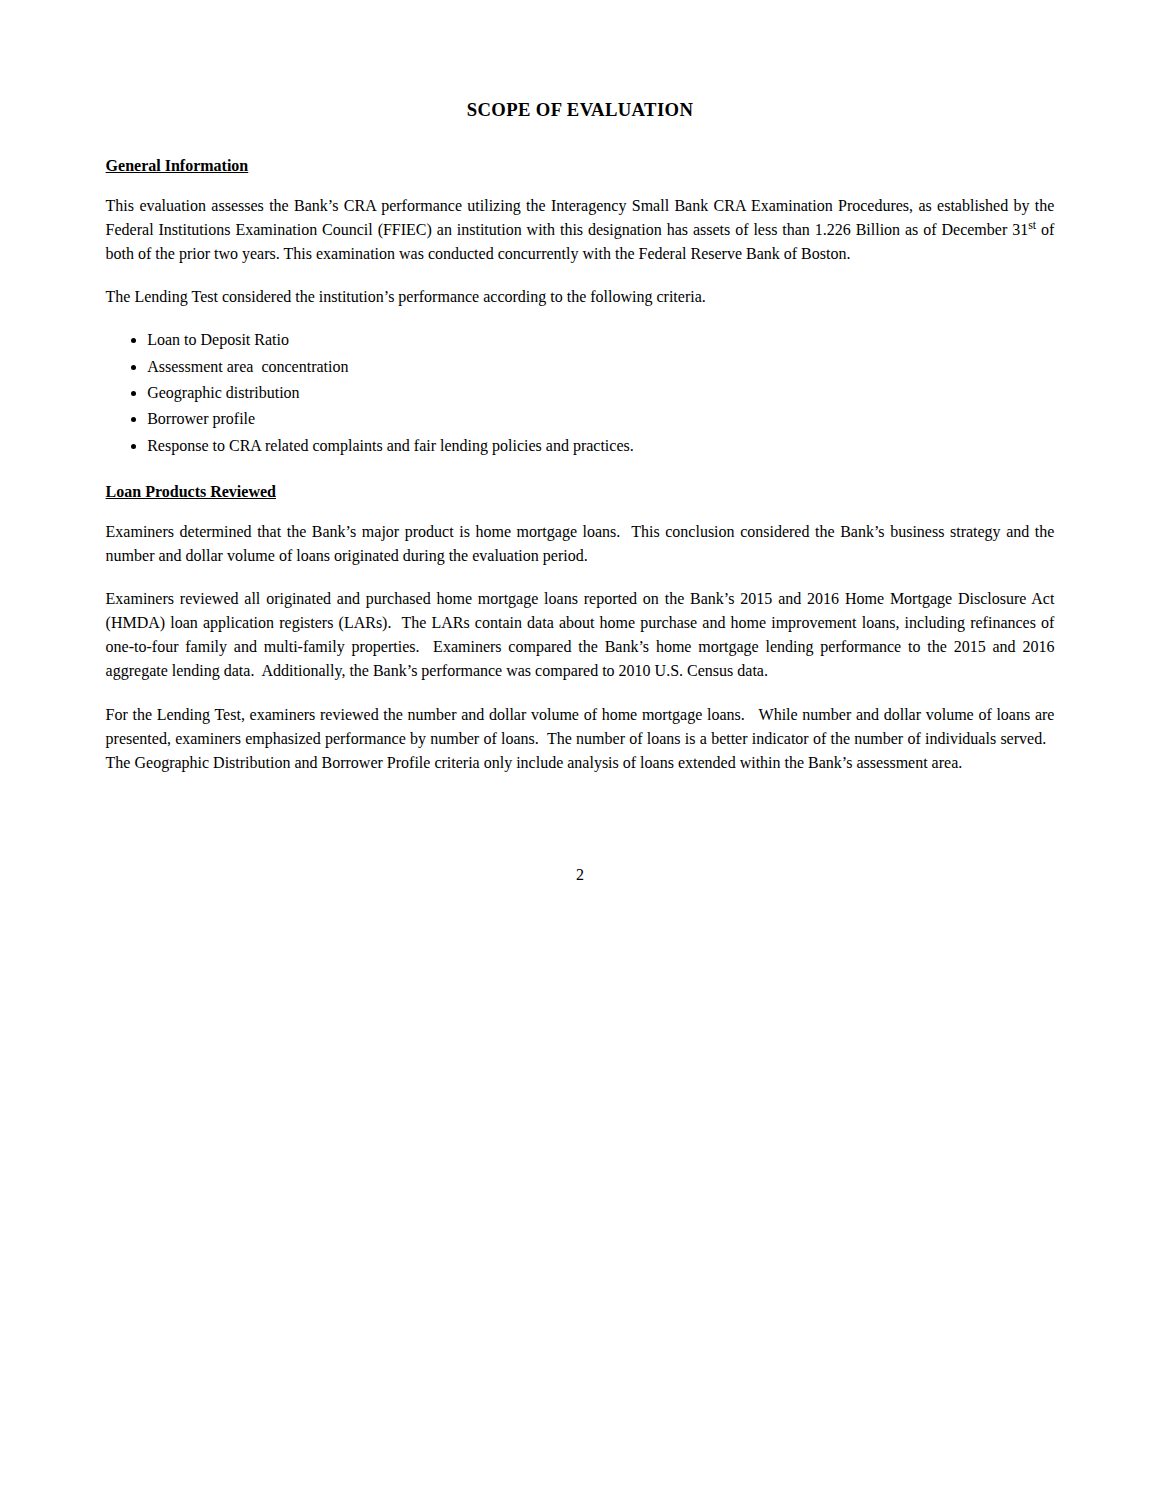SCOPE OF EVALUATION
General Information
This evaluation assesses the Bank’s CRA performance utilizing the Interagency Small Bank CRA Examination Procedures, as established by the Federal Institutions Examination Council (FFIEC) an institution with this designation has assets of less than 1.226 Billion as of December 31st of both of the prior two years. This examination was conducted concurrently with the Federal Reserve Bank of Boston.
The Lending Test considered the institution’s performance according to the following criteria.
Loan to Deposit Ratio
Assessment area concentration
Geographic distribution
Borrower profile
Response to CRA related complaints and fair lending policies and practices.
Loan Products Reviewed
Examiners determined that the Bank’s major product is home mortgage loans. This conclusion considered the Bank’s business strategy and the number and dollar volume of loans originated during the evaluation period.
Examiners reviewed all originated and purchased home mortgage loans reported on the Bank’s 2015 and 2016 Home Mortgage Disclosure Act (HMDA) loan application registers (LARs). The LARs contain data about home purchase and home improvement loans, including refinances of one-to-four family and multi-family properties. Examiners compared the Bank’s home mortgage lending performance to the 2015 and 2016 aggregate lending data. Additionally, the Bank’s performance was compared to 2010 U.S. Census data.
For the Lending Test, examiners reviewed the number and dollar volume of home mortgage loans. While number and dollar volume of loans are presented, examiners emphasized performance by number of loans. The number of loans is a better indicator of the number of individuals served. The Geographic Distribution and Borrower Profile criteria only include analysis of loans extended within the Bank’s assessment area.
2